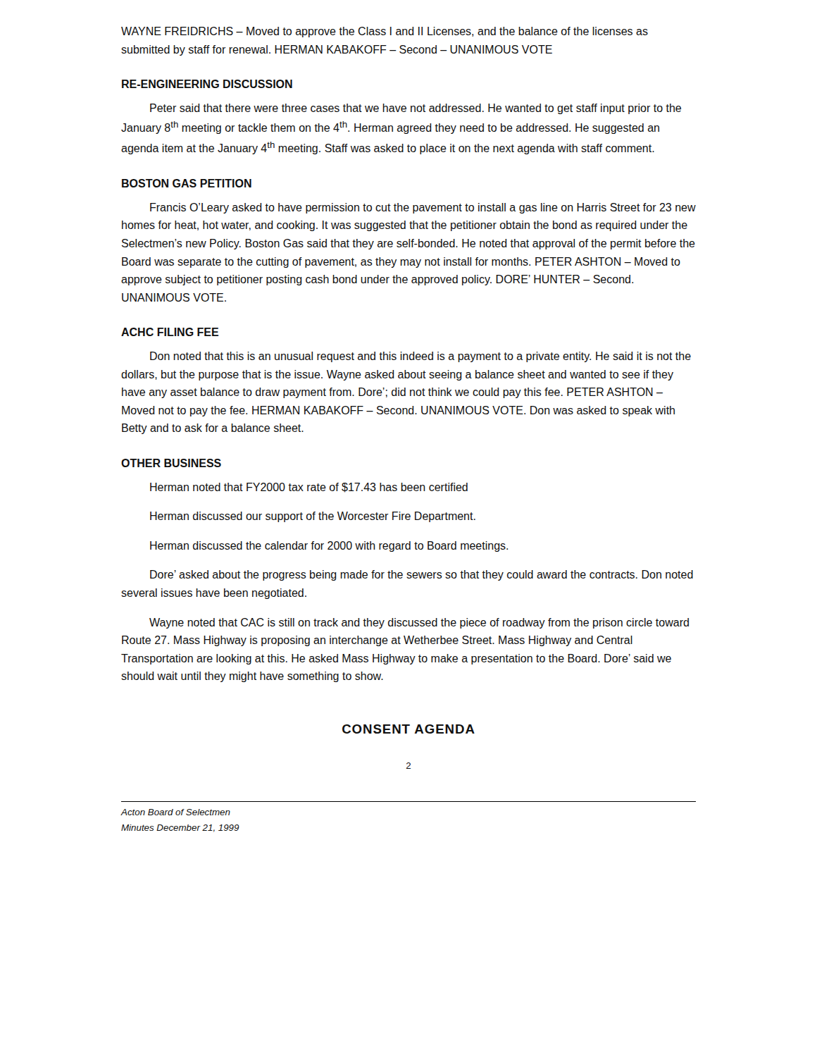WAYNE FREIDRICHS – Moved to approve the Class I and II Licenses, and the balance of the licenses as submitted by staff for renewal. HERMAN KABAKOFF – Second – UNANIMOUS VOTE
Re-Engineering Discussion
Peter said that there were three cases that we have not addressed. He wanted to get staff input prior to the January 8th meeting or tackle them on the 4th. Herman agreed they need to be addressed. He suggested an agenda item at the January 4th meeting. Staff was asked to place it on the next agenda with staff comment.
Boston Gas Petition
Francis O’Leary asked to have permission to cut the pavement to install a gas line on Harris Street for 23 new homes for heat, hot water, and cooking. It was suggested that the petitioner obtain the bond as required under the Selectmen’s new Policy. Boston Gas said that they are self-bonded. He noted that approval of the permit before the Board was separate to the cutting of pavement, as they may not install for months. PETER ASHTON – Moved to approve subject to petitioner posting cash bond under the approved policy. DORE’ HUNTER – Second. UNANIMOUS VOTE.
ACHC Filing Fee
Don noted that this is an unusual request and this indeed is a payment to a private entity. He said it is not the dollars, but the purpose that is the issue. Wayne asked about seeing a balance sheet and wanted to see if they have any asset balance to draw payment from. Dore’; did not think we could pay this fee. PETER ASHTON – Moved not to pay the fee. HERMAN KABAKOFF – Second. UNANIMOUS VOTE. Don was asked to speak with Betty and to ask for a balance sheet.
Other Business
Herman noted that FY2000 tax rate of $17.43 has been certified
Herman discussed our support of the Worcester Fire Department.
Herman discussed the calendar for 2000 with regard to Board meetings.
Dore’ asked about the progress being made for the sewers so that they could award the contracts. Don noted several issues have been negotiated.
Wayne noted that CAC is still on track and they discussed the piece of roadway from the prison circle toward Route 27. Mass Highway is proposing an interchange at Wetherbee Street. Mass Highway and Central Transportation are looking at this. He asked Mass Highway to make a presentation to the Board. Dore’ said we should wait until they might have something to show.
Consent Agenda
2
Acton Board of Selectmen
Minutes December 21, 1999